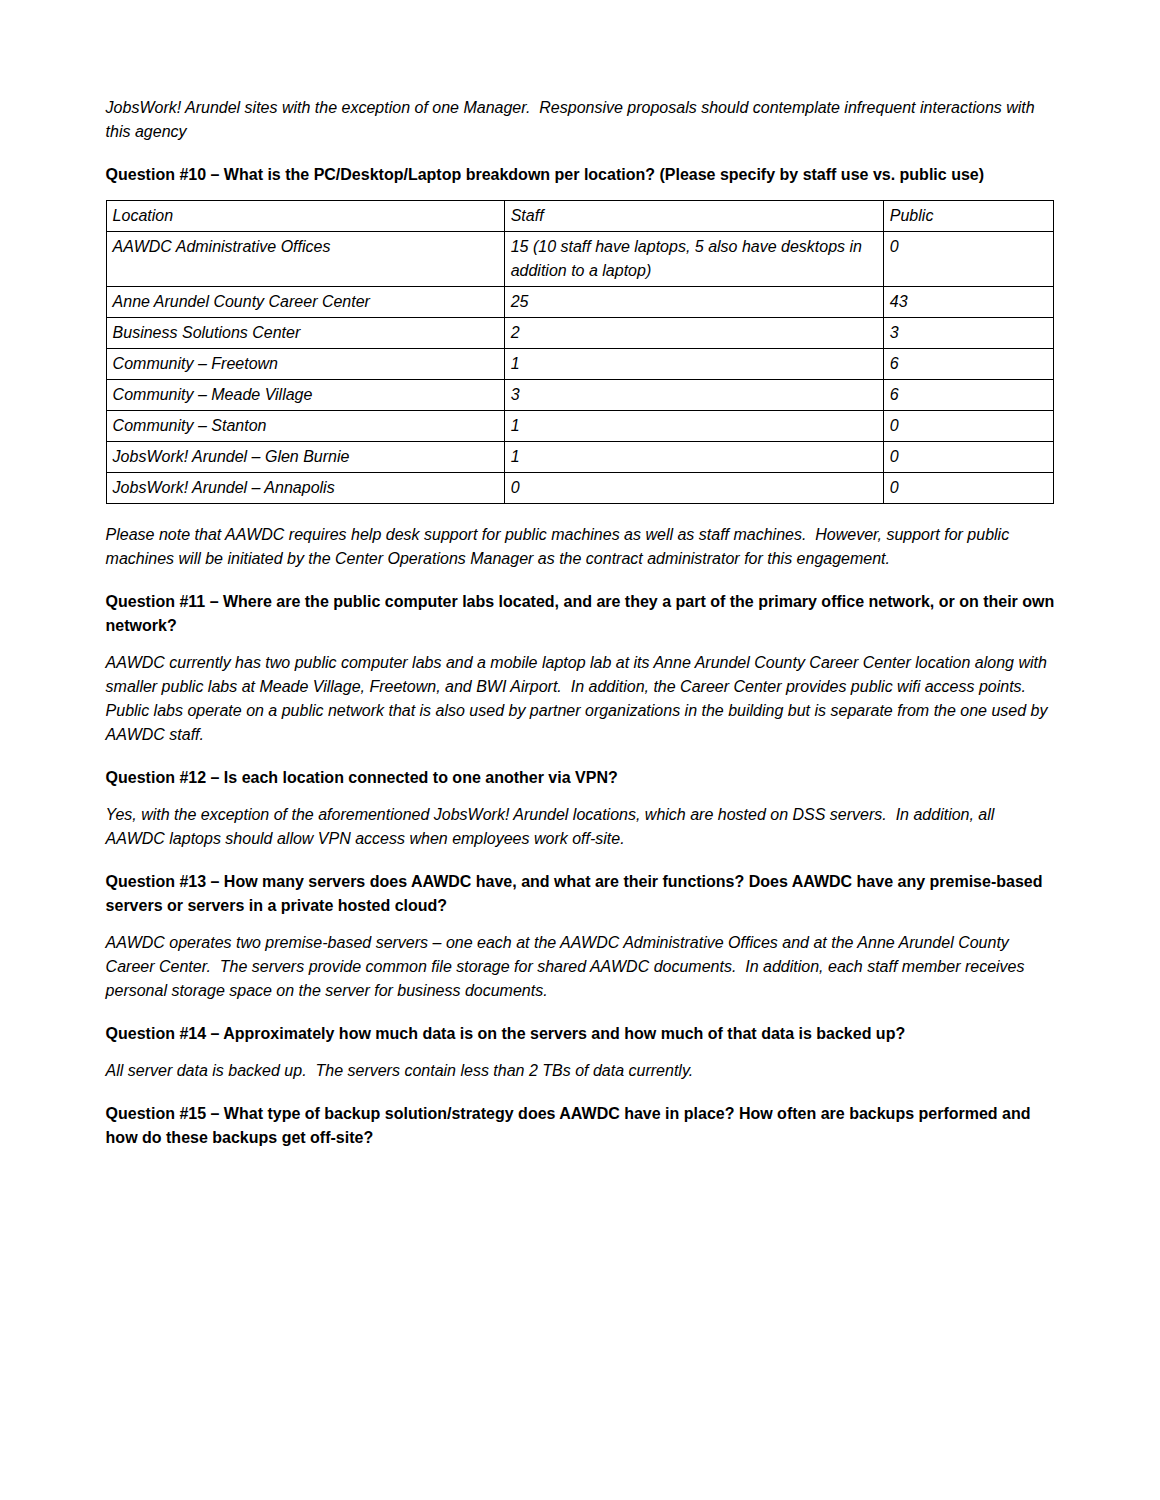JobsWork! Arundel sites with the exception of one Manager. Responsive proposals should contemplate infrequent interactions with this agency
Question #10 – What is the PC/Desktop/Laptop breakdown per location? (Please specify by staff use vs. public use)
| Location | Staff | Public |
| AAWDC Administrative Offices | 15 (10 staff have laptops, 5 also have desktops in addition to a laptop) | 0 |
| Anne Arundel County Career Center | 25 | 43 |
| Business Solutions Center | 2 | 3 |
| Community – Freetown | 1 | 6 |
| Community – Meade Village | 3 | 6 |
| Community – Stanton | 1 | 0 |
| JobsWork! Arundel – Glen Burnie | 1 | 0 |
| JobsWork! Arundel – Annapolis | 0 | 0 |
Please note that AAWDC requires help desk support for public machines as well as staff machines. However, support for public machines will be initiated by the Center Operations Manager as the contract administrator for this engagement.
Question #11 – Where are the public computer labs located, and are they a part of the primary office network, or on their own network?
AAWDC currently has two public computer labs and a mobile laptop lab at its Anne Arundel County Career Center location along with smaller public labs at Meade Village, Freetown, and BWI Airport. In addition, the Career Center provides public wifi access points. Public labs operate on a public network that is also used by partner organizations in the building but is separate from the one used by AAWDC staff.
Question #12 – Is each location connected to one another via VPN?
Yes, with the exception of the aforementioned JobsWork! Arundel locations, which are hosted on DSS servers. In addition, all AAWDC laptops should allow VPN access when employees work off-site.
Question #13 – How many servers does AAWDC have, and what are their functions? Does AAWDC have any premise-based servers or servers in a private hosted cloud?
AAWDC operates two premise-based servers – one each at the AAWDC Administrative Offices and at the Anne Arundel County Career Center. The servers provide common file storage for shared AAWDC documents. In addition, each staff member receives personal storage space on the server for business documents.
Question #14 – Approximately how much data is on the servers and how much of that data is backed up?
All server data is backed up. The servers contain less than 2 TBs of data currently.
Question #15 – What type of backup solution/strategy does AAWDC have in place? How often are backups performed and how do these backups get off-site?